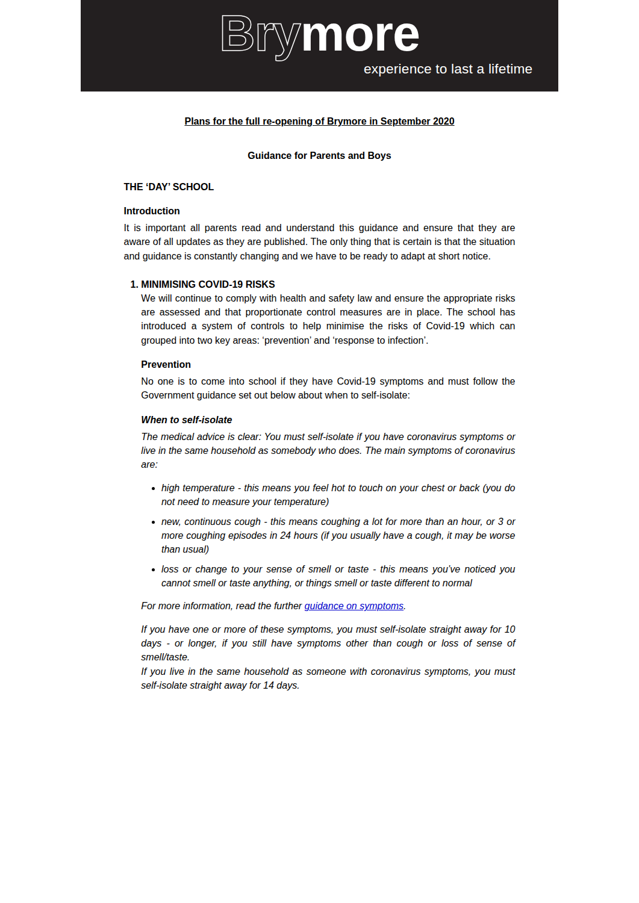Bry more
experience to last a lifetime
Plans for the full re-opening of Brymore in September 2020
Guidance for Parents and Boys
THE ‘DAY’ SCHOOL
Introduction
It is important all parents read and understand this guidance and ensure that they are aware of all updates as they are published. The only thing that is certain is that the situation and guidance is constantly changing and we have to be ready to adapt at short notice.
MINIMISING COVID-19 RISKS
We will continue to comply with health and safety law and ensure the appropriate risks are assessed and that proportionate control measures are in place. The school has introduced a system of controls to help minimise the risks of Covid-19 which can grouped into two key areas: ‘prevention’ and ‘response to infection’.
Prevention
No one is to come into school if they have Covid-19 symptoms and must follow the Government guidance set out below about when to self-isolate:
When to self-isolate
The medical advice is clear: You must self-isolate if you have coronavirus symptoms or live in the same household as somebody who does. The main symptoms of coronavirus are:
high temperature - this means you feel hot to touch on your chest or back (you do not need to measure your temperature)
new, continuous cough - this means coughing a lot for more than an hour, or 3 or more coughing episodes in 24 hours (if you usually have a cough, it may be worse than usual)
loss or change to your sense of smell or taste - this means you’ve noticed you cannot smell or taste anything, or things smell or taste different to normal
For more information, read the further guidance on symptoms.
If you have one or more of these symptoms, you must self-isolate straight away for 10 days - or longer, if you still have symptoms other than cough or loss of sense of smell/taste.
If you live in the same household as someone with coronavirus symptoms, you must self-isolate straight away for 14 days.